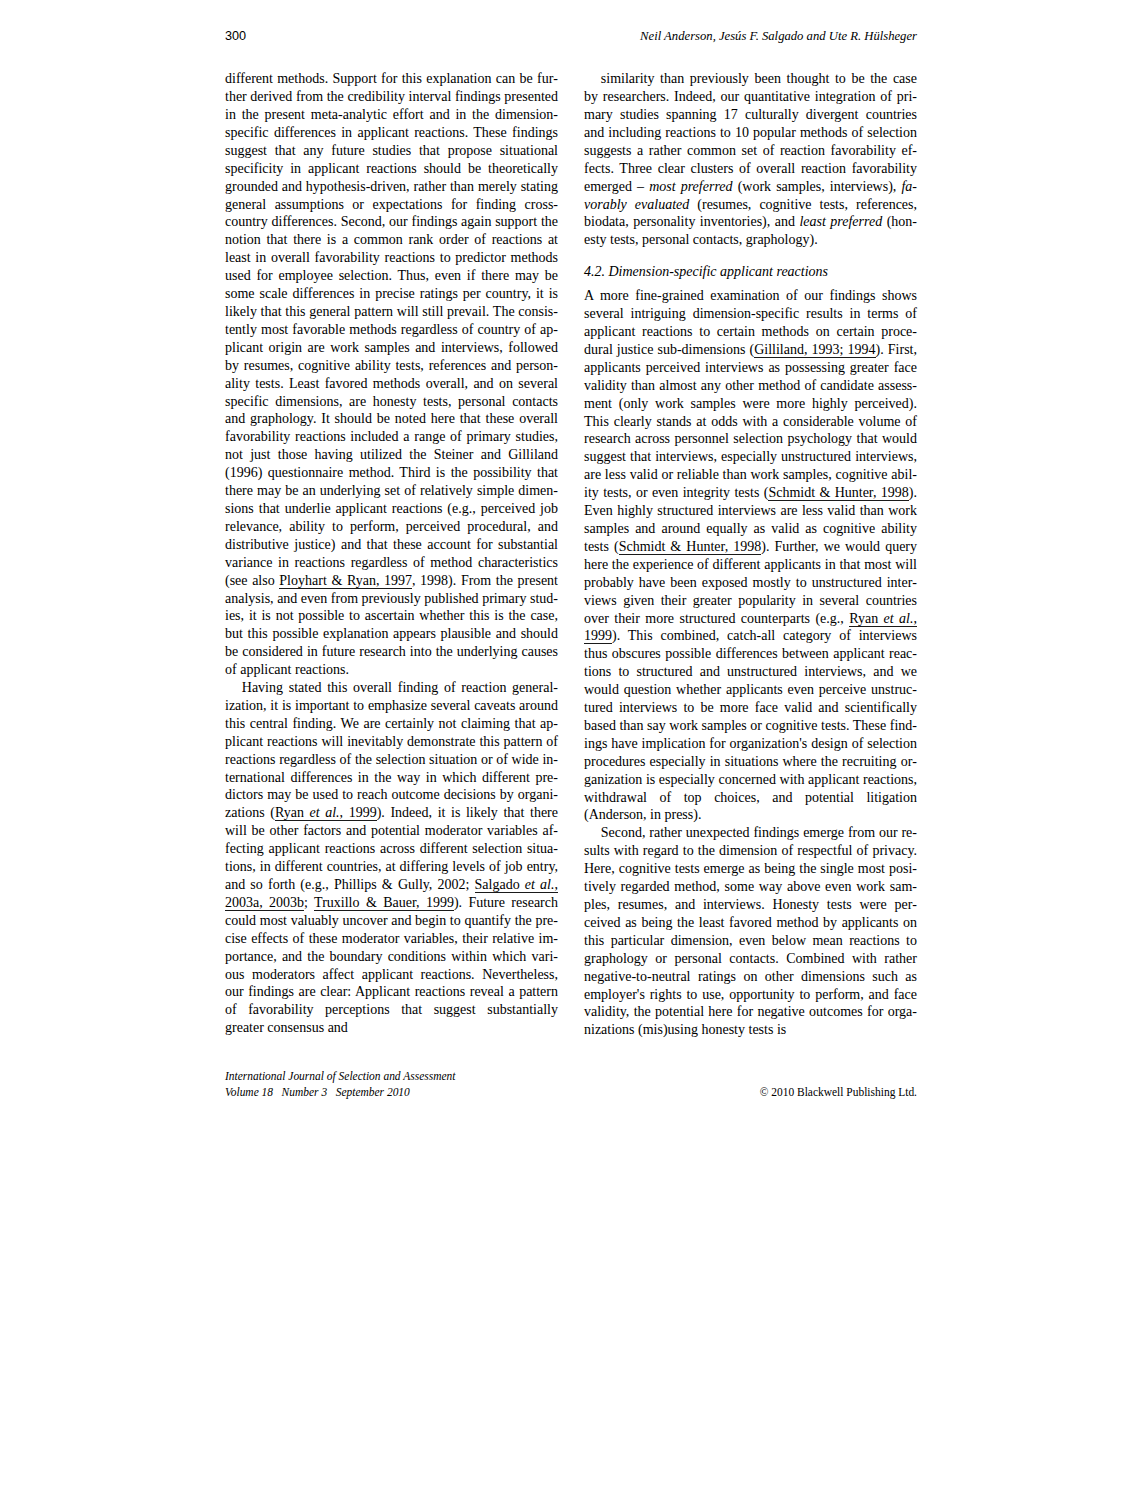300 Neil Anderson, Jesús F. Salgado and Ute R. Hülsheger
different methods. Support for this explanation can be further derived from the credibility interval findings presented in the present meta-analytic effort and in the dimension-specific differences in applicant reactions. These findings suggest that any future studies that propose situational specificity in applicant reactions should be theoretically grounded and hypothesis-driven, rather than merely stating general assumptions or expectations for finding cross-country differences. Second, our findings again support the notion that there is a common rank order of reactions at least in overall favorability reactions to predictor methods used for employee selection. Thus, even if there may be some scale differences in precise ratings per country, it is likely that this general pattern will still prevail. The consistently most favorable methods regardless of country of applicant origin are work samples and interviews, followed by resumes, cognitive ability tests, references and personality tests. Least favored methods overall, and on several specific dimensions, are honesty tests, personal contacts and graphology. It should be noted here that these overall favorability reactions included a range of primary studies, not just those having utilized the Steiner and Gilliland (1996) questionnaire method. Third is the possibility that there may be an underlying set of relatively simple dimensions that underlie applicant reactions (e.g., perceived job relevance, ability to perform, perceived procedural, and distributive justice) and that these account for substantial variance in reactions regardless of method characteristics (see also Ployhart & Ryan, 1997, 1998). From the present analysis, and even from previously published primary studies, it is not possible to ascertain whether this is the case, but this possible explanation appears plausible and should be considered in future research into the underlying causes of applicant reactions.
Having stated this overall finding of reaction generalization, it is important to emphasize several caveats around this central finding. We are certainly not claiming that applicant reactions will inevitably demonstrate this pattern of reactions regardless of the selection situation or of wide international differences in the way in which different predictors may be used to reach outcome decisions by organizations (Ryan et al., 1999). Indeed, it is likely that there will be other factors and potential moderator variables affecting applicant reactions across different selection situations, in different countries, at differing levels of job entry, and so forth (e.g., Phillips & Gully, 2002; Salgado et al., 2003a, 2003b; Truxillo & Bauer, 1999). Future research could most valuably uncover and begin to quantify the precise effects of these moderator variables, their relative importance, and the boundary conditions within which various moderators affect applicant reactions. Nevertheless, our findings are clear: Applicant reactions reveal a pattern of favorability perceptions that suggest substantially greater consensus and
similarity than previously been thought to be the case by researchers. Indeed, our quantitative integration of primary studies spanning 17 culturally divergent countries and including reactions to 10 popular methods of selection suggests a rather common set of reaction favorability effects. Three clear clusters of overall reaction favorability emerged – most preferred (work samples, interviews), favorably evaluated (resumes, cognitive tests, references, biodata, personality inventories), and least preferred (honesty tests, personal contacts, graphology).
4.2. Dimension-specific applicant reactions
A more fine-grained examination of our findings shows several intriguing dimension-specific results in terms of applicant reactions to certain methods on certain procedural justice sub-dimensions (Gilliland, 1993; 1994). First, applicants perceived interviews as possessing greater face validity than almost any other method of candidate assessment (only work samples were more highly perceived). This clearly stands at odds with a considerable volume of research across personnel selection psychology that would suggest that interviews, especially unstructured interviews, are less valid or reliable than work samples, cognitive ability tests, or even integrity tests (Schmidt & Hunter, 1998). Even highly structured interviews are less valid than work samples and around equally as valid as cognitive ability tests (Schmidt & Hunter, 1998). Further, we would query here the experience of different applicants in that most will probably have been exposed mostly to unstructured interviews given their greater popularity in several countries over their more structured counterparts (e.g., Ryan et al., 1999). This combined, catch-all category of interviews thus obscures possible differences between applicant reactions to structured and unstructured interviews, and we would question whether applicants even perceive unstructured interviews to be more face valid and scientifically based than say work samples or cognitive tests. These findings have implication for organization's design of selection procedures especially in situations where the recruiting organization is especially concerned with applicant reactions, withdrawal of top choices, and potential litigation (Anderson, in press).
Second, rather unexpected findings emerge from our results with regard to the dimension of respectful of privacy. Here, cognitive tests emerge as being the single most positively regarded method, some way above even work samples, resumes, and interviews. Honesty tests were perceived as being the least favored method by applicants on this particular dimension, even below mean reactions to graphology or personal contacts. Combined with rather negative-to-neutral ratings on other dimensions such as employer's rights to use, opportunity to perform, and face validity, the potential here for negative outcomes for organizations (mis)using honesty tests is
International Journal of Selection and Assessment
Volume 18 Number 3 September 2010
© 2010 Blackwell Publishing Ltd.